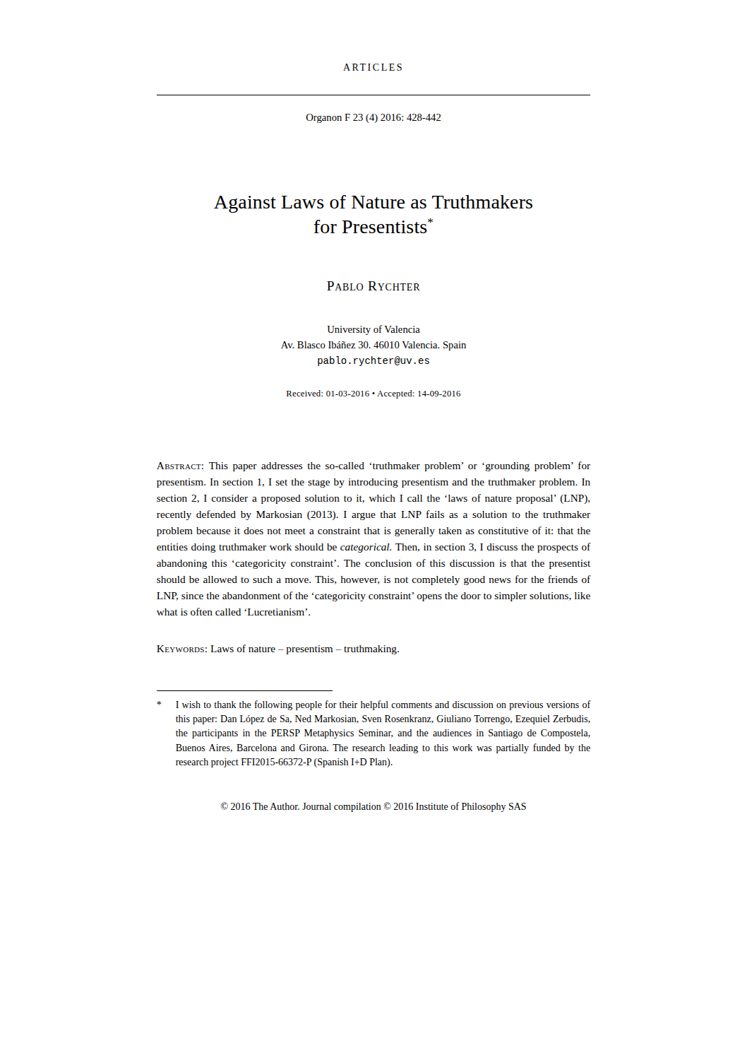Articles
Organon F 23 (4) 2016: 428-442
Against Laws of Nature as Truthmakers
for Presentists*
Pablo Rychter
University of Valencia
Av. Blasco Ibáñez 30. 46010 Valencia. Spain
pablo.rychter@uv.es
Received: 01-03-2016 • Accepted: 14-09-2016
Abstract: This paper addresses the so-called ‘truthmaker problem’ or ‘grounding problem’ for presentism. In section 1, I set the stage by introducing presentism and the truthmaker problem. In section 2, I consider a proposed solution to it, which I call the ‘laws of nature proposal’ (LNP), recently defended by Markosian (2013). I argue that LNP fails as a solution to the truthmaker problem because it does not meet a constraint that is generally taken as constitutive of it: that the entities doing truthmaker work should be categorical. Then, in section 3, I discuss the prospects of abandoning this ‘categoricity constraint’. The conclusion of this discussion is that the presentist should be allowed to such a move. This, however, is not completely good news for the friends of LNP, since the abandonment of the ‘categoricity constraint’ opens the door to simpler solutions, like what is often called ‘Lucretianism’.
Keywords: Laws of nature – presentism – truthmaking.
*I wish to thank the following people for their helpful comments and discussion on previous versions of this paper: Dan López de Sa, Ned Markosian, Sven Rosenkranz, Giuliano Torrengo, Ezequiel Zerbudis, the participants in the PERSP Metaphysics Seminar, and the audiences in Santiago de Compostela, Buenos Aires, Barcelona and Girona. The research leading to this work was partially funded by the research project FFI2015-66372-P (Spanish I+D Plan).
© 2016 The Author. Journal compilation © 2016 Institute of Philosophy SAS